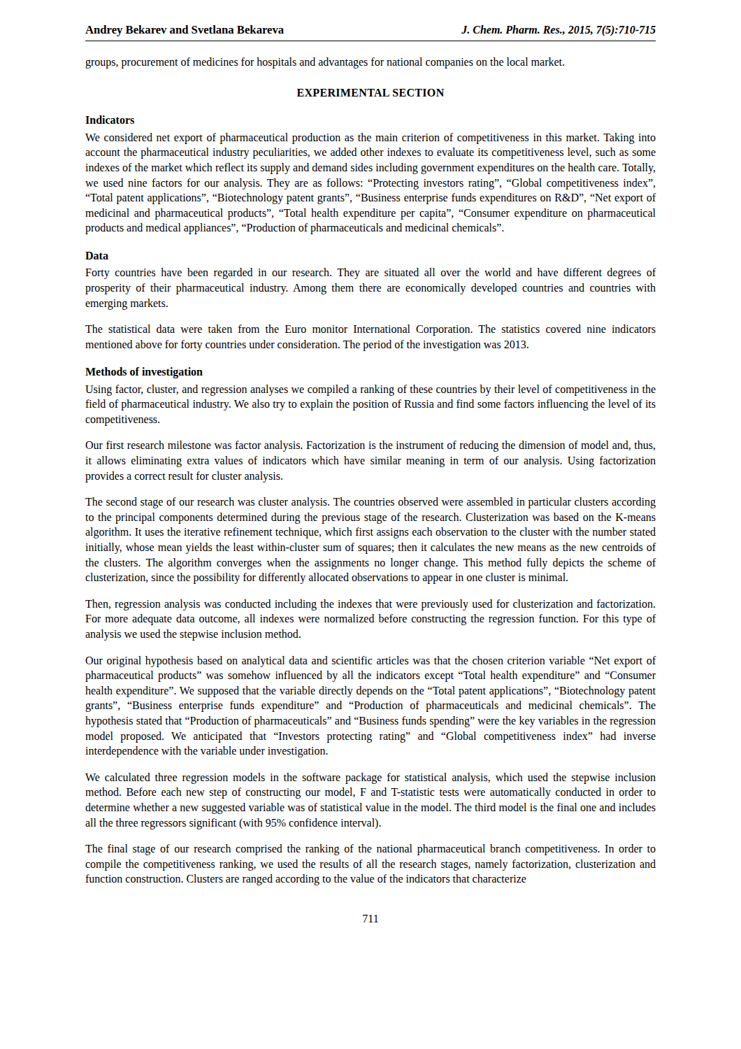Andrey Bekarev and Svetlana Bekareva J. Chem. Pharm. Res., 2015, 7(5):710-715
groups, procurement of medicines for hospitals and advantages for national companies on the local market.
EXPERIMENTAL SECTION
Indicators
We considered net export of pharmaceutical production as the main criterion of competitiveness in this market. Taking into account the pharmaceutical industry peculiarities, we added other indexes to evaluate its competitiveness level, such as some indexes of the market which reflect its supply and demand sides including government expenditures on the health care. Totally, we used nine factors for our analysis. They are as follows: “Protecting investors rating”, “Global competitiveness index”, “Total patent applications”, “Biotechnology patent grants”, “Business enterprise funds expenditures on R&D”, “Net export of medicinal and pharmaceutical products”, “Total health expenditure per capita”, “Consumer expenditure on pharmaceutical products and medical appliances”, “Production of pharmaceuticals and medicinal chemicals”.
Data
Forty countries have been regarded in our research. They are situated all over the world and have different degrees of prosperity of their pharmaceutical industry. Among them there are economically developed countries and countries with emerging markets.
The statistical data were taken from the Euro monitor International Corporation. The statistics covered nine indicators mentioned above for forty countries under consideration. The period of the investigation was 2013.
Methods of investigation
Using factor, cluster, and regression analyses we compiled a ranking of these countries by their level of competitiveness in the field of pharmaceutical industry. We also try to explain the position of Russia and find some factors influencing the level of its competitiveness.
Our first research milestone was factor analysis. Factorization is the instrument of reducing the dimension of model and, thus, it allows eliminating extra values of indicators which have similar meaning in term of our analysis. Using factorization provides a correct result for cluster analysis.
The second stage of our research was cluster analysis. The countries observed were assembled in particular clusters according to the principal components determined during the previous stage of the research. Clusterization was based on the K-means algorithm. It uses the iterative refinement technique, which first assigns each observation to the cluster with the number stated initially, whose mean yields the least within-cluster sum of squares; then it calculates the new means as the new centroids of the clusters. The algorithm converges when the assignments no longer change. This method fully depicts the scheme of clusterization, since the possibility for differently allocated observations to appear in one cluster is minimal.
Then, regression analysis was conducted including the indexes that were previously used for clusterization and factorization. For more adequate data outcome, all indexes were normalized before constructing the regression function. For this type of analysis we used the stepwise inclusion method.
Our original hypothesis based on analytical data and scientific articles was that the chosen criterion variable “Net export of pharmaceutical products” was somehow influenced by all the indicators except “Total health expenditure” and “Consumer health expenditure”. We supposed that the variable directly depends on the “Total patent applications”, “Biotechnology patent grants”, “Business enterprise funds expenditure” and “Production of pharmaceuticals and medicinal chemicals”. The hypothesis stated that “Production of pharmaceuticals” and “Business funds spending” were the key variables in the regression model proposed. We anticipated that “Investors protecting rating” and “Global competitiveness index” had inverse interdependence with the variable under investigation.
We calculated three regression models in the software package for statistical analysis, which used the stepwise inclusion method. Before each new step of constructing our model, F and T-statistic tests were automatically conducted in order to determine whether a new suggested variable was of statistical value in the model. The third model is the final one and includes all the three regressors significant (with 95% confidence interval).
The final stage of our research comprised the ranking of the national pharmaceutical branch competitiveness. In order to compile the competitiveness ranking, we used the results of all the research stages, namely factorization, clusterization and function construction. Clusters are ranged according to the value of the indicators that characterize
711